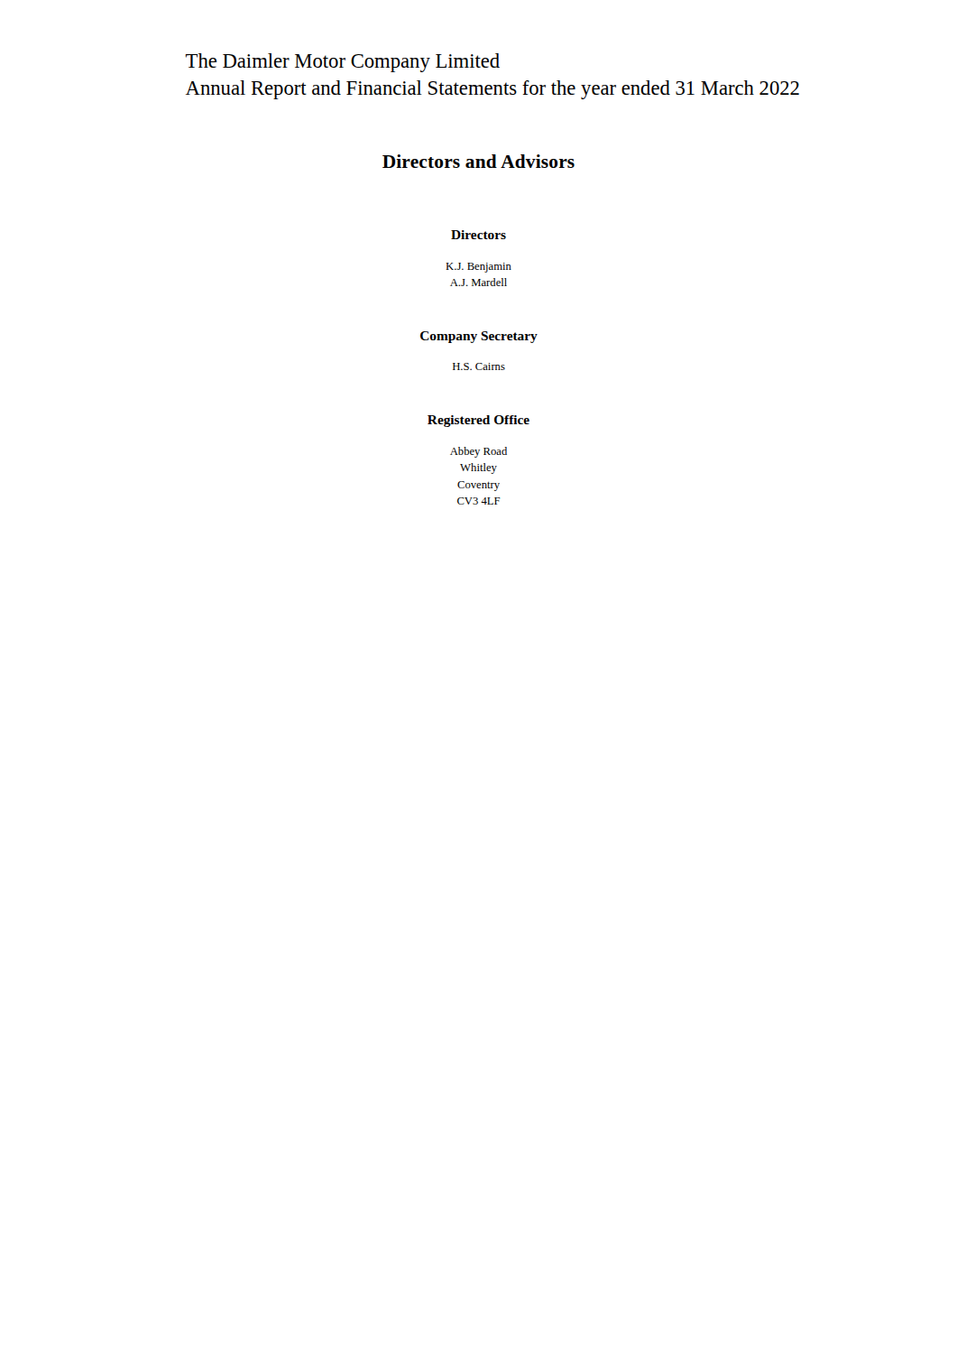The Daimler Motor Company Limited Annual Report and Financial Statements for the year ended 31 March 2022
Directors and Advisors
Directors
K.J. Benjamin
A.J. Mardell
Company Secretary
H.S. Cairns
Registered Office
Abbey Road
Whitley
Coventry
CV3 4LF